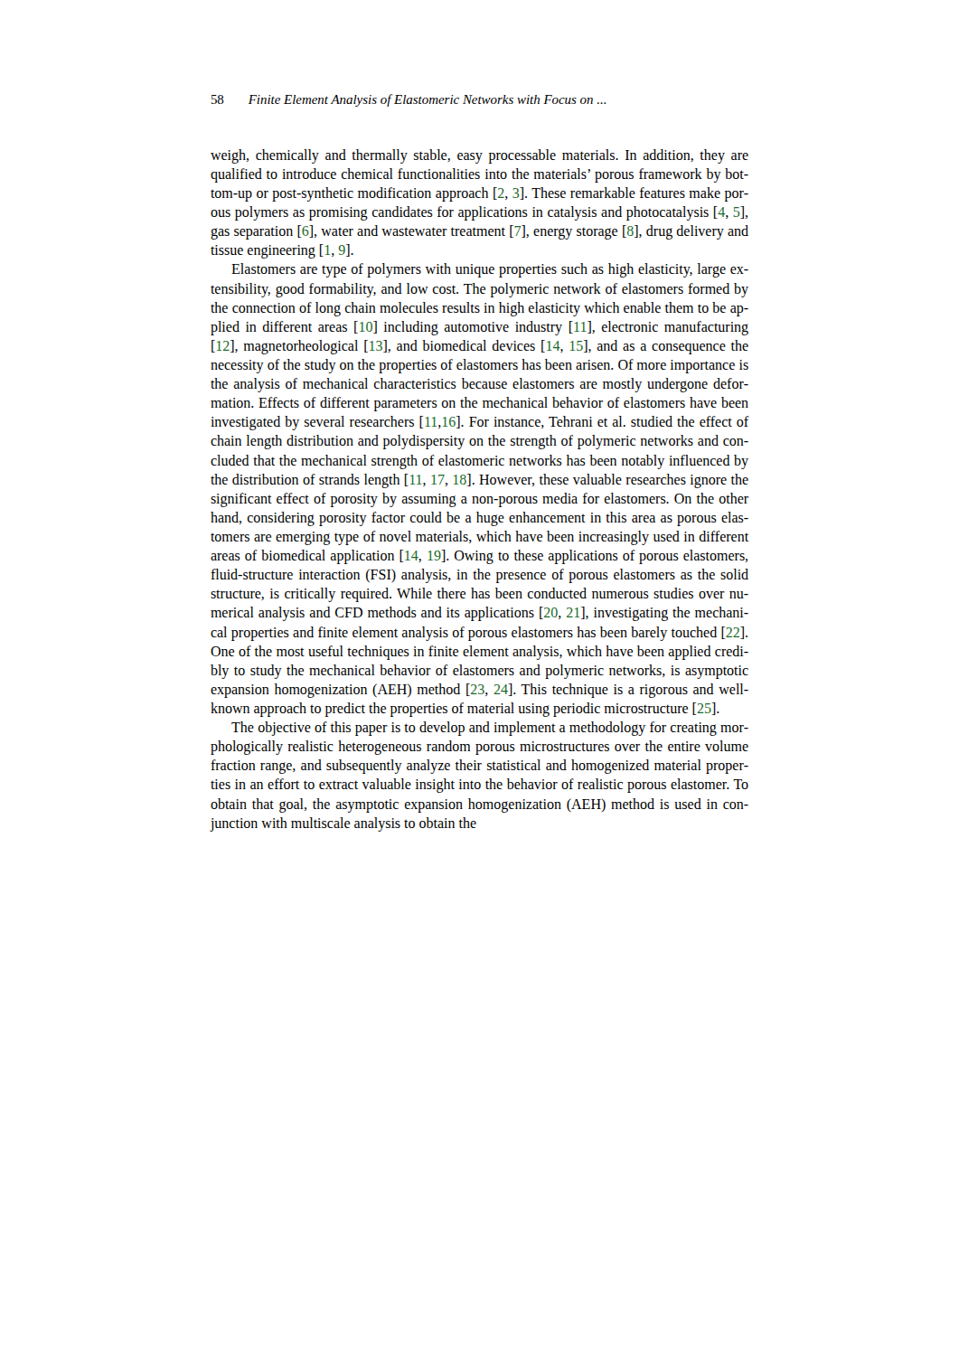58 Finite Element Analysis of Elastomeric Networks with Focus on ...
weigh, chemically and thermally stable, easy processable materials. In addition, they are qualified to introduce chemical functionalities into the materials’ porous framework by bottom-up or post-synthetic modification approach [2, 3]. These remarkable features make porous polymers as promising candidates for applications in catalysis and photocatalysis [4, 5], gas separation [6], water and wastewater treatment [7], energy storage [8], drug delivery and tissue engineering [1, 9].
Elastomers are type of polymers with unique properties such as high elasticity, large extensibility, good formability, and low cost. The polymeric network of elastomers formed by the connection of long chain molecules results in high elasticity which enable them to be applied in different areas [10] including automotive industry [11], electronic manufacturing [12], magnetorheological [13], and biomedical devices [14, 15], and as a consequence the necessity of the study on the properties of elastomers has been arisen. Of more importance is the analysis of mechanical characteristics because elastomers are mostly undergone deformation. Effects of different parameters on the mechanical behavior of elastomers have been investigated by several researchers [11,16]. For instance, Tehrani et al. studied the effect of chain length distribution and polydispersity on the strength of polymeric networks and concluded that the mechanical strength of elastomeric networks has been notably influenced by the distribution of strands length [11, 17, 18]. However, these valuable researches ignore the significant effect of porosity by assuming a non-porous media for elastomers. On the other hand, considering porosity factor could be a huge enhancement in this area as porous elastomers are emerging type of novel materials, which have been increasingly used in different areas of biomedical application [14, 19]. Owing to these applications of porous elastomers, fluid-structure interaction (FSI) analysis, in the presence of porous elastomers as the solid structure, is critically required. While there has been conducted numerous studies over numerical analysis and CFD methods and its applications [20, 21], investigating the mechanical properties and finite element analysis of porous elastomers has been barely touched [22]. One of the most useful techniques in finite element analysis, which have been applied credibly to study the mechanical behavior of elastomers and polymeric networks, is asymptotic expansion homogenization (AEH) method [23, 24]. This technique is a rigorous and well-known approach to predict the properties of material using periodic microstructure [25].
The objective of this paper is to develop and implement a methodology for creating morphologically realistic heterogeneous random porous microstructures over the entire volume fraction range, and subsequently analyze their statistical and homogenized material properties in an effort to extract valuable insight into the behavior of realistic porous elastomer. To obtain that goal, the asymptotic expansion homogenization (AEH) method is used in conjunction with multiscale analysis to obtain the